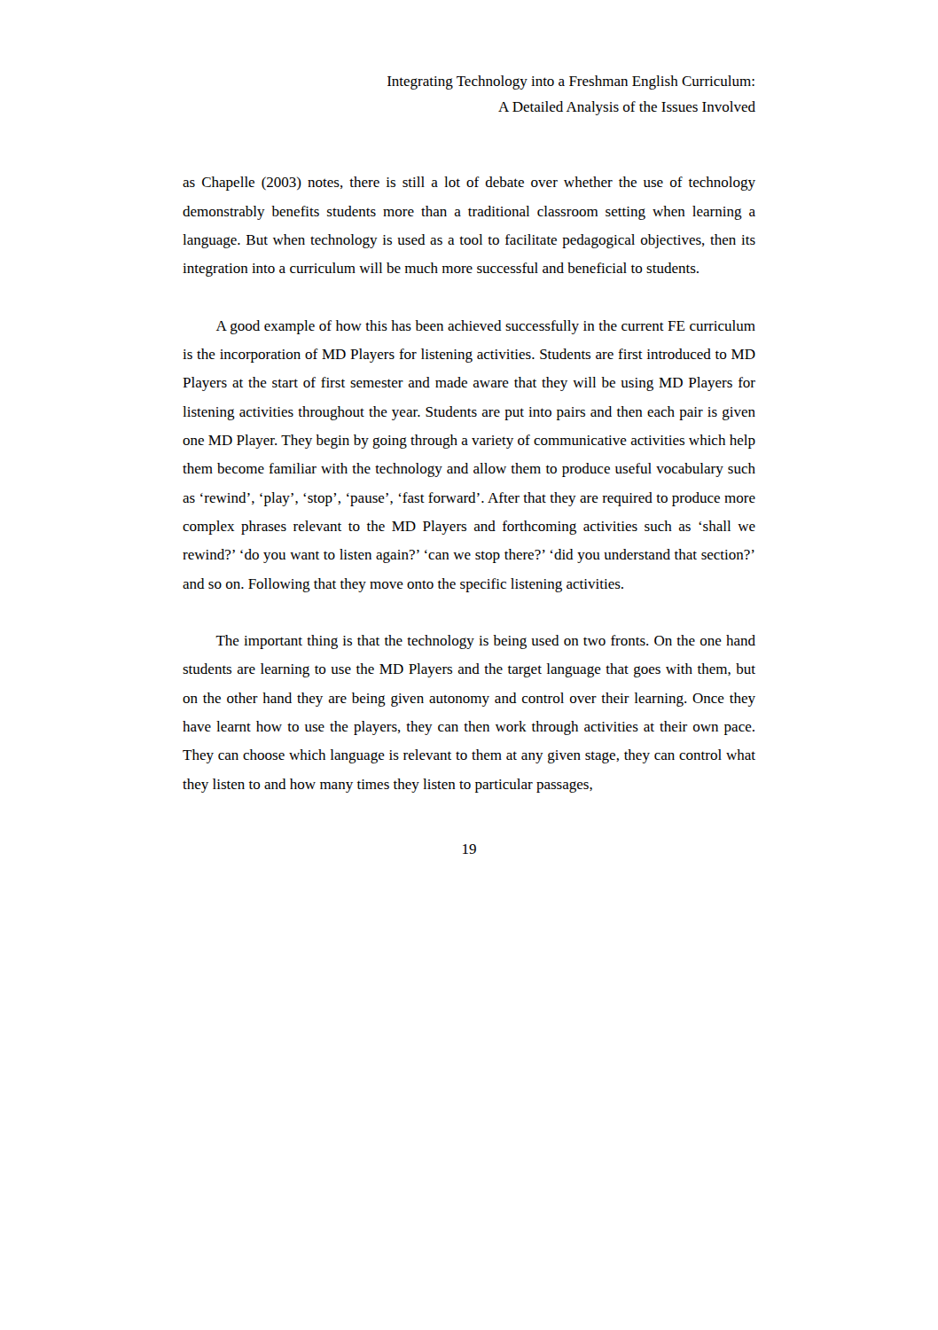Integrating Technology into a Freshman English Curriculum: A Detailed Analysis of the Issues Involved
as Chapelle (2003) notes, there is still a lot of debate over whether the use of technology demonstrably benefits students more than a traditional classroom setting when learning a language. But when technology is used as a tool to facilitate pedagogical objectives, then its integration into a curriculum will be much more successful and beneficial to students.
A good example of how this has been achieved successfully in the current FE curriculum is the incorporation of MD Players for listening activities. Students are first introduced to MD Players at the start of first semester and made aware that they will be using MD Players for listening activities throughout the year. Students are put into pairs and then each pair is given one MD Player. They begin by going through a variety of communicative activities which help them become familiar with the technology and allow them to produce useful vocabulary such as ‘rewind’, ‘play’, ‘stop’, ‘pause’, ‘fast forward’. After that they are required to produce more complex phrases relevant to the MD Players and forthcoming activities such as ‘shall we rewind?’ ‘do you want to listen again?’ ‘can we stop there?’ ‘did you understand that section?’ and so on. Following that they move onto the specific listening activities.
The important thing is that the technology is being used on two fronts. On the one hand students are learning to use the MD Players and the target language that goes with them, but on the other hand they are being given autonomy and control over their learning. Once they have learnt how to use the players, they can then work through activities at their own pace. They can choose which language is relevant to them at any given stage, they can control what they listen to and how many times they listen to particular passages,
19